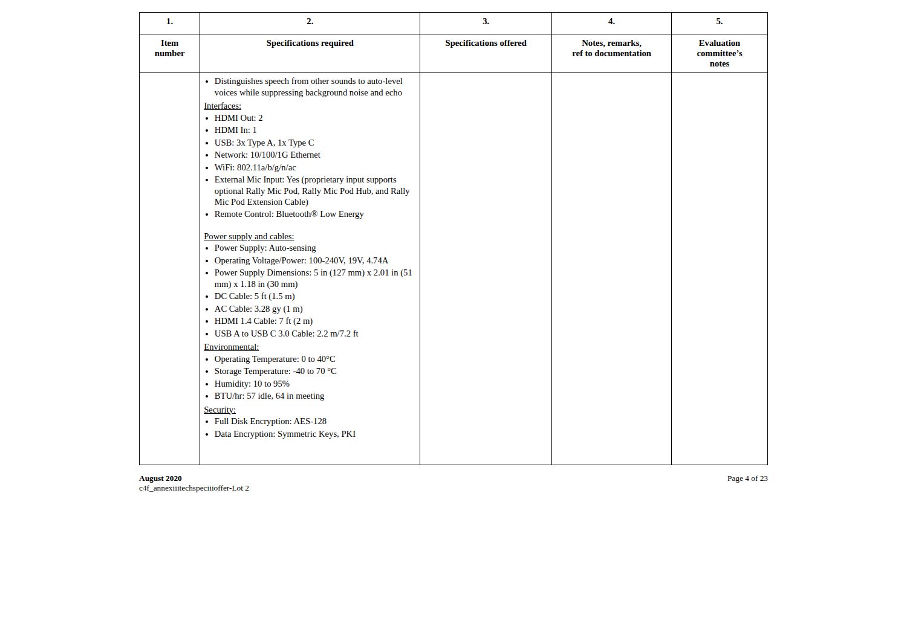| 1. | 2. | 3. | 4. | 5. |
| --- | --- | --- | --- | --- |
| Item number | Specifications required | Specifications offered | Notes, remarks, ref to documentation | Evaluation committee’s notes |
| | Distinguishes speech from other sounds to auto-level voices while suppressing background noise and echo Interfaces: HDMI Out: 2 HDMI In: 1 USB: 3x Type A, 1x Type C Network: 10/100/1G Ethernet WiFi: 802.11a/b/g/n/ac External Mic Input: Yes (proprietary input supports optional Rally Mic Pod, Rally Mic Pod Hub, and Rally Mic Pod Extension Cable) Remote Control: Bluetooth® Low Energy Power supply and cables: Power Supply: Auto-sensing Operating Voltage/Power: 100-240V, 19V, 4.74A Power Supply Dimensions: 5 in (127 mm) x 2.01 in (51 mm) x 1.18 in (30 mm) DC Cable: 5 ft (1.5 m) AC Cable: 3.28 gy (1 m) HDMI 1.4 Cable: 7 ft (2 m) USB A to USB C 3.0 Cable: 2.2 m/7.2 ft Environmental: Operating Temperature: 0 to 40°C Storage Temperature: -40 to 70 °C Humidity: 10 to 95% BTU/hr: 57 idle, 64 in meeting Security: Full Disk Encryption: AES-128 Data Encryption: Symmetric Keys, PKI | | | |
August 2020
c4f_annexiiitechspeciiioffer-Lot 2
Page 4 of 23